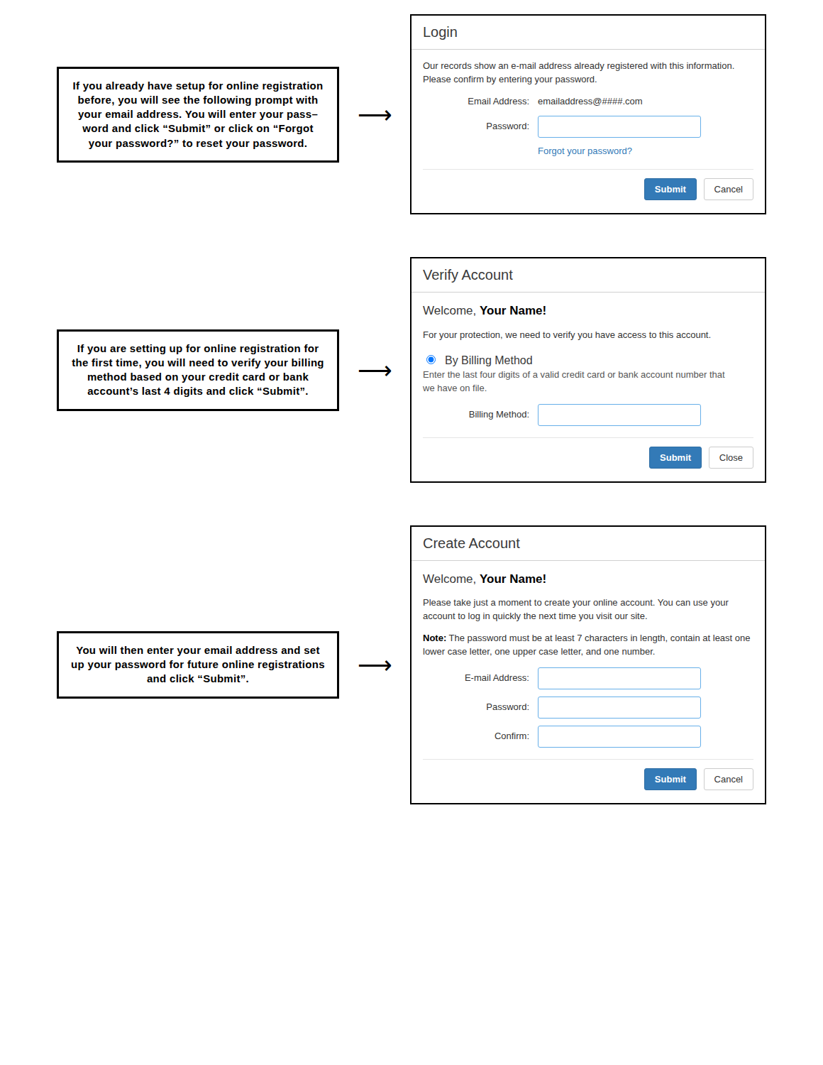If you already have setup for online registration before, you will see the following prompt with your email address. You will enter your pass–word and click “Submit” or click on “Forgot your password?” to reset your password.
⟶
Login
Our records show an e-mail address already registered with this information. Please confirm by entering your password.
Email Address:
emailaddress@####.com
Password:
Forgot your password?
Submit Cancel
If you are setting up for online registration for the first time, you will need to verify your billing method based on your credit card or bank account’s last 4 digits and click “Submit”.
⟶
Verify Account
Welcome, Your Name!
For your protection, we need to verify you have access to this account.
By Billing Method
Enter the last four digits of a valid credit card or bank account number that we have on file.
Billing Method:
Submit Close
You will then enter your email address and set up your password for future online registrations and click “Submit”.
⟶
Create Account
Welcome, Your Name!
Please take just a moment to create your online account. You can use your account to log in quickly the next time you visit our site.
Note: The password must be at least 7 characters in length, contain at least one lower case letter, one upper case letter, and one number.
E-mail Address:
Password:
Confirm:
Submit Cancel